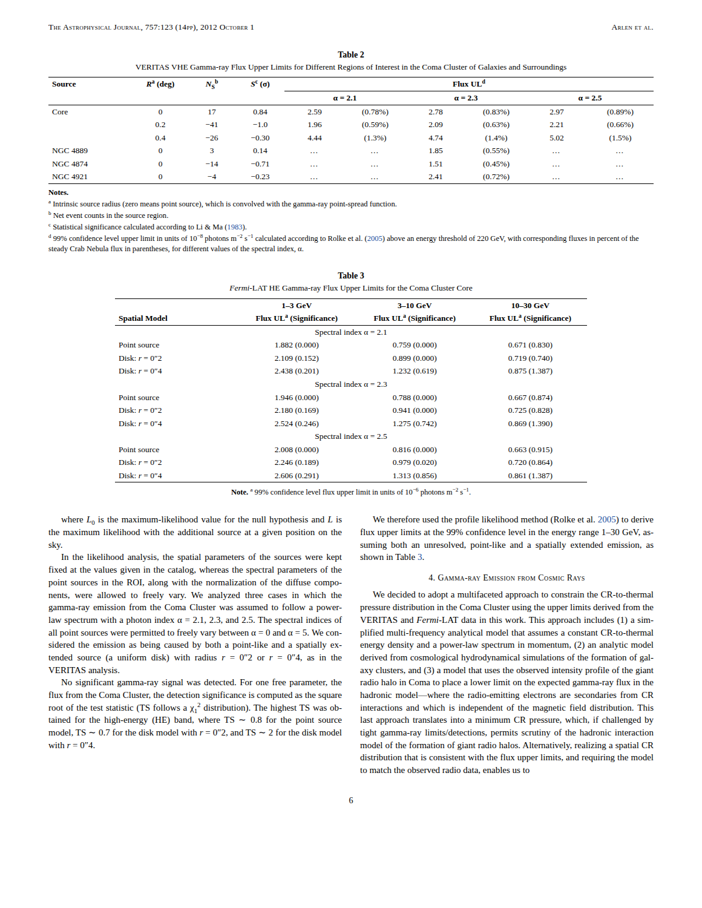The Astrophysical Journal, 757:123 (14pp), 2012 October 1
Arlen et al.
Table 2
VERITAS VHE Gamma-ray Flux Upper Limits for Different Regions of Interest in the Coma Cluster of Galaxies and Surroundings
| Source | R a (deg) | N S b | S c (σ) | Flux UL d |
| --- | --- | --- | --- | --- |
| α = 2.1 | α = 2.3 | α = 2.5 |
| Core | 0 | 17 | 0.84 | 2.59 | (0.78%) | 2.78 | (0.83%) | 2.97 | (0.89%) |
| | 0.2 | −41 | −1.0 | 1.96 | (0.59%) | 2.09 | (0.63%) | 2.21 | (0.66%) |
| | 0.4 | −26 | −0.30 | 4.44 | (1.3%) | 4.74 | (1.4%) | 5.02 | (1.5%) |
| NGC 4889 | 0 | 3 | 0.14 | … | … | 1.85 | (0.55%) | … | … |
| NGC 4874 | 0 | −14 | −0.71 | … | … | 1.51 | (0.45%) | … | … |
| NGC 4921 | 0 | −4 | −0.23 | … | … | 2.41 | (0.72%) | … | … |
Notes.
a Intrinsic source radius (zero means point source), which is convolved with the gamma-ray point-spread function.
b Net event counts in the source region.
c Statistical significance calculated according to Li & Ma (1983).
d 99% confidence level upper limit in units of 10−8 photons m−2 s−1 calculated according to Rolke et al. (2005) above an energy threshold of 220 GeV, with corresponding fluxes in percent of the steady Crab Nebula flux in parentheses, for different values of the spectral index, α.
Table 3
Fermi-LAT HE Gamma-ray Flux Upper Limits for the Coma Cluster Core
| | 1–3 GeV | 3–10 GeV | 10–30 GeV |
| --- | --- | --- | --- |
| Spatial Model | Flux UL a (Significance) | Flux UL a (Significance) | Flux UL a (Significance) |
| Spectral index α = 2.1 |
| Point source | 1.882 (0.000) | 0.759 (0.000) | 0.671 (0.830) |
| Disk: r = 0″2 | 2.109 (0.152) | 0.899 (0.000) | 0.719 (0.740) |
| Disk: r = 0″4 | 2.438 (0.201) | 1.232 (0.619) | 0.875 (1.387) |
| Spectral index α = 2.3 |
| Point source | 1.946 (0.000) | 0.788 (0.000) | 0.667 (0.874) |
| Disk: r = 0″2 | 2.180 (0.169) | 0.941 (0.000) | 0.725 (0.828) |
| Disk: r = 0″4 | 2.524 (0.246) | 1.275 (0.742) | 0.869 (1.390) |
| Spectral index α = 2.5 |
| Point source | 2.008 (0.000) | 0.816 (0.000) | 0.663 (0.915) |
| Disk: r = 0″2 | 2.246 (0.189) | 0.979 (0.020) | 0.720 (0.864) |
| Disk: r = 0″4 | 2.606 (0.291) | 1.313 (0.856) | 0.861 (1.387) |
Note. a 99% confidence level flux upper limit in units of 10−6 photons m−2 s−1.
where L0 is the maximum-likelihood value for the null hypothesis and L is the maximum likelihood with the additional source at a given position on the sky.
In the likelihood analysis, the spatial parameters of the sources were kept fixed at the values given in the catalog, whereas the spectral parameters of the point sources in the ROI, along with the normalization of the diffuse components, were allowed to freely vary. We analyzed three cases in which the gamma-ray emission from the Coma Cluster was assumed to follow a power-law spectrum with a photon index α = 2.1, 2.3, and 2.5. The spectral indices of all point sources were permitted to freely vary between α = 0 and α = 5. We considered the emission as being caused by both a point-like and a spatially extended source (a uniform disk) with radius r = 0″2 or r = 0″4, as in the VERITAS analysis.
No significant gamma-ray signal was detected. For one free parameter, the flux from the Coma Cluster, the detection significance is computed as the square root of the test statistic (TS follows a χ12 distribution). The highest TS was obtained for the high-energy (HE) band, where TS ∼ 0.8 for the point source model, TS ∼ 0.7 for the disk model with r = 0″2, and TS ∼ 2 for the disk model with r = 0″4.
We therefore used the profile likelihood method (Rolke et al. 2005) to derive flux upper limits at the 99% confidence level in the energy range 1–30 GeV, assuming both an unresolved, point-like and a spatially extended emission, as shown in Table 3.
4. Gamma-ray Emission from Cosmic Rays
We decided to adopt a multifaceted approach to constrain the CR-to-thermal pressure distribution in the Coma Cluster using the upper limits derived from the VERITAS and Fermi-LAT data in this work. This approach includes (1) a simplified multi-frequency analytical model that assumes a constant CR-to-thermal energy density and a power-law spectrum in momentum, (2) an analytic model derived from cosmological hydrodynamical simulations of the formation of galaxy clusters, and (3) a model that uses the observed intensity profile of the giant radio halo in Coma to place a lower limit on the expected gamma-ray flux in the hadronic model—where the radio-emitting electrons are secondaries from CR interactions and which is independent of the magnetic field distribution. This last approach translates into a minimum CR pressure, which, if challenged by tight gamma-ray limits/detections, permits scrutiny of the hadronic interaction model of the formation of giant radio halos. Alternatively, realizing a spatial CR distribution that is consistent with the flux upper limits, and requiring the model to match the observed radio data, enables us to
6